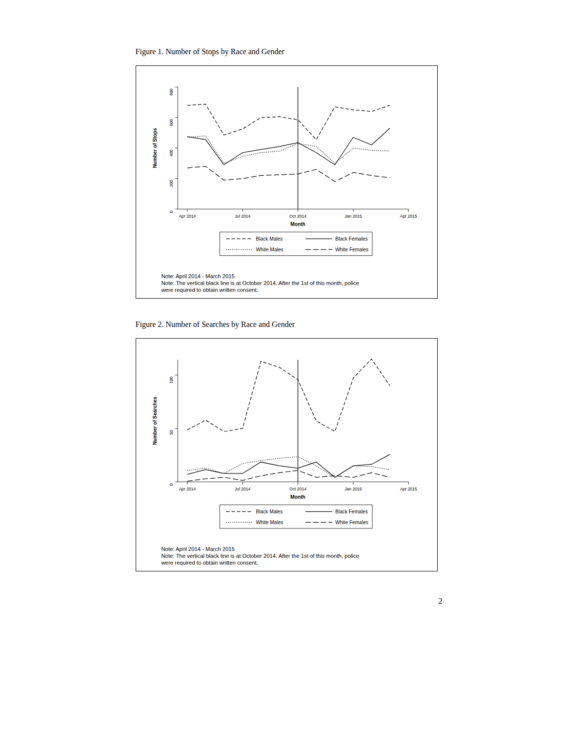Figure 1. Number of Stops by Race and Gender
0 200 400 600 800 Number of Stops Apr 2014 Jul 2014 Oct 2014 Jan 2015 Apr 2015 Month Black Males Black Females White Males White Females
Note: April 2014 - March 2015
Note: The vertical black line is at October 2014. After the 1st of this month, police
were required to obtain written consent.
Figure 2. Number of Searches by Race and Gender
0 50 100 Number of Searches Apr 2014 Jul 2014 Oct 2014 Jan 2015 Apr 2015 Month Black Males Black Females White Males White Females
Note: April 2014 - March 2015
Note: The vertical black line is at October 2014. After the 1st of this month, police
were required to obtain written consent.
2